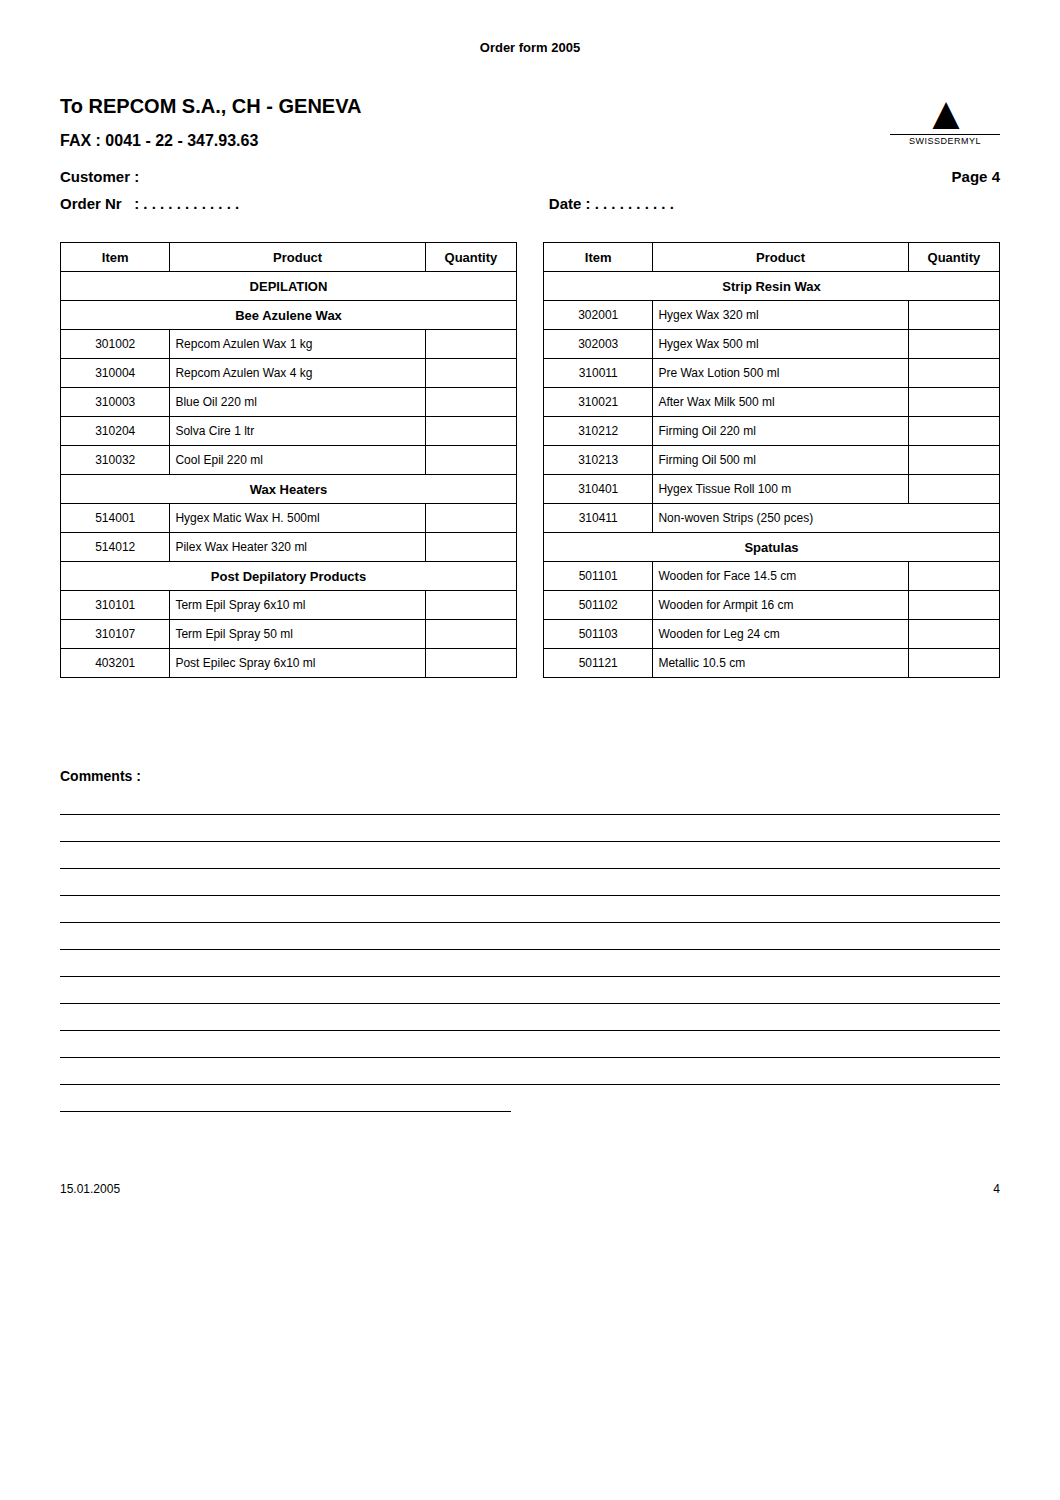Order form 2005
▲
SWISSDERMYL
To REPCOM S.A., CH - GENEVA
FAX : 0041 - 22 - 347.93.63
Customer :
Page 4
Order Nr : . . . . . . . . . . . .
Date : . . . . . . . . . .
| Item | Product | Quantity |
| --- | --- | --- |
| DEPILATION |
| Bee Azulene Wax |
| 301002 | Repcom Azulen Wax 1 kg | |
| 310004 | Repcom Azulen Wax 4 kg | |
| 310003 | Blue Oil 220 ml | |
| 310204 | Solva Cire 1 ltr | |
| 310032 | Cool Epil 220 ml | |
| Wax Heaters |
| 514001 | Hygex Matic Wax H. 500ml | |
| 514012 | Pilex Wax Heater 320 ml | |
| Post Depilatory Products |
| 310101 | Term Epil Spray 6x10 ml | |
| 310107 | Term Epil Spray 50 ml | |
| 403201 | Post Epilec Spray 6x10 ml | |
| Item | Product | Quantity |
| --- | --- | --- |
| Strip Resin Wax |
| 302001 | Hygex Wax 320 ml | |
| 302003 | Hygex Wax 500 ml | |
| 310011 | Pre Wax Lotion 500 ml | |
| 310021 | After Wax Milk 500 ml | |
| 310212 | Firming Oil 220 ml | |
| 310213 | Firming Oil 500 ml | |
| 310401 | Hygex Tissue Roll 100 m | |
| 310411 | Non-woven Strips (250 pces) |
| Spatulas |
| 501101 | Wooden for Face 14.5 cm | |
| 501102 | Wooden for Armpit 16 cm | |
| 501103 | Wooden for Leg 24 cm | |
| 501121 | Metallic 10.5 cm | |
Comments :
15.01.2005
4